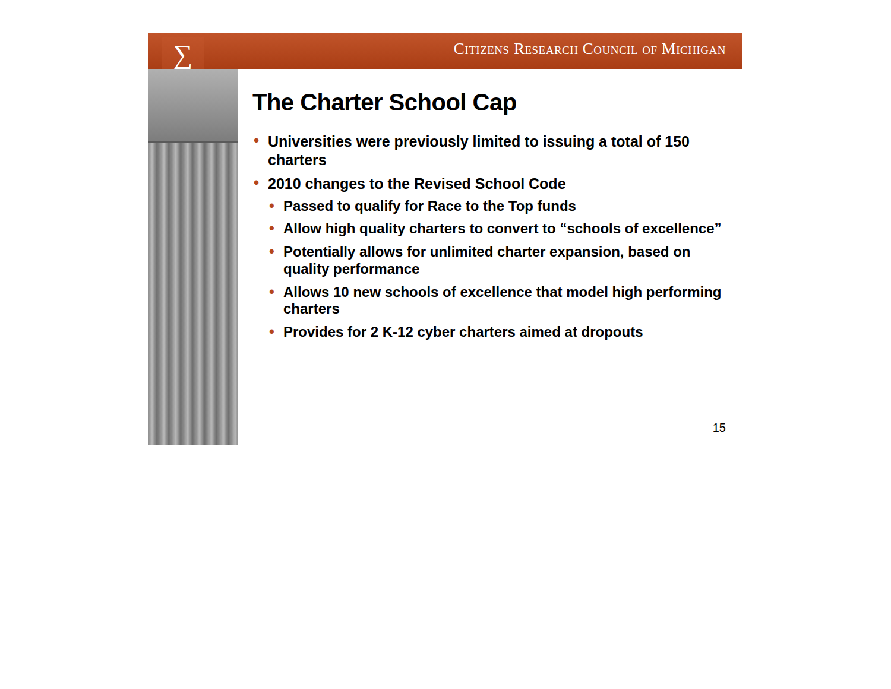Citizens Research Council of Michigan
∑ CRC
The Charter School Cap
Universities were previously limited to issuing a total of 150 charters
2010 changes to the Revised School Code
Passed to qualify for Race to the Top funds
Allow high quality charters to convert to “schools of excellence”
Potentially allows for unlimited charter expansion, based on quality performance
Allows 10 new schools of excellence that model high performing charters
Provides for 2 K-12 cyber charters aimed at dropouts
15